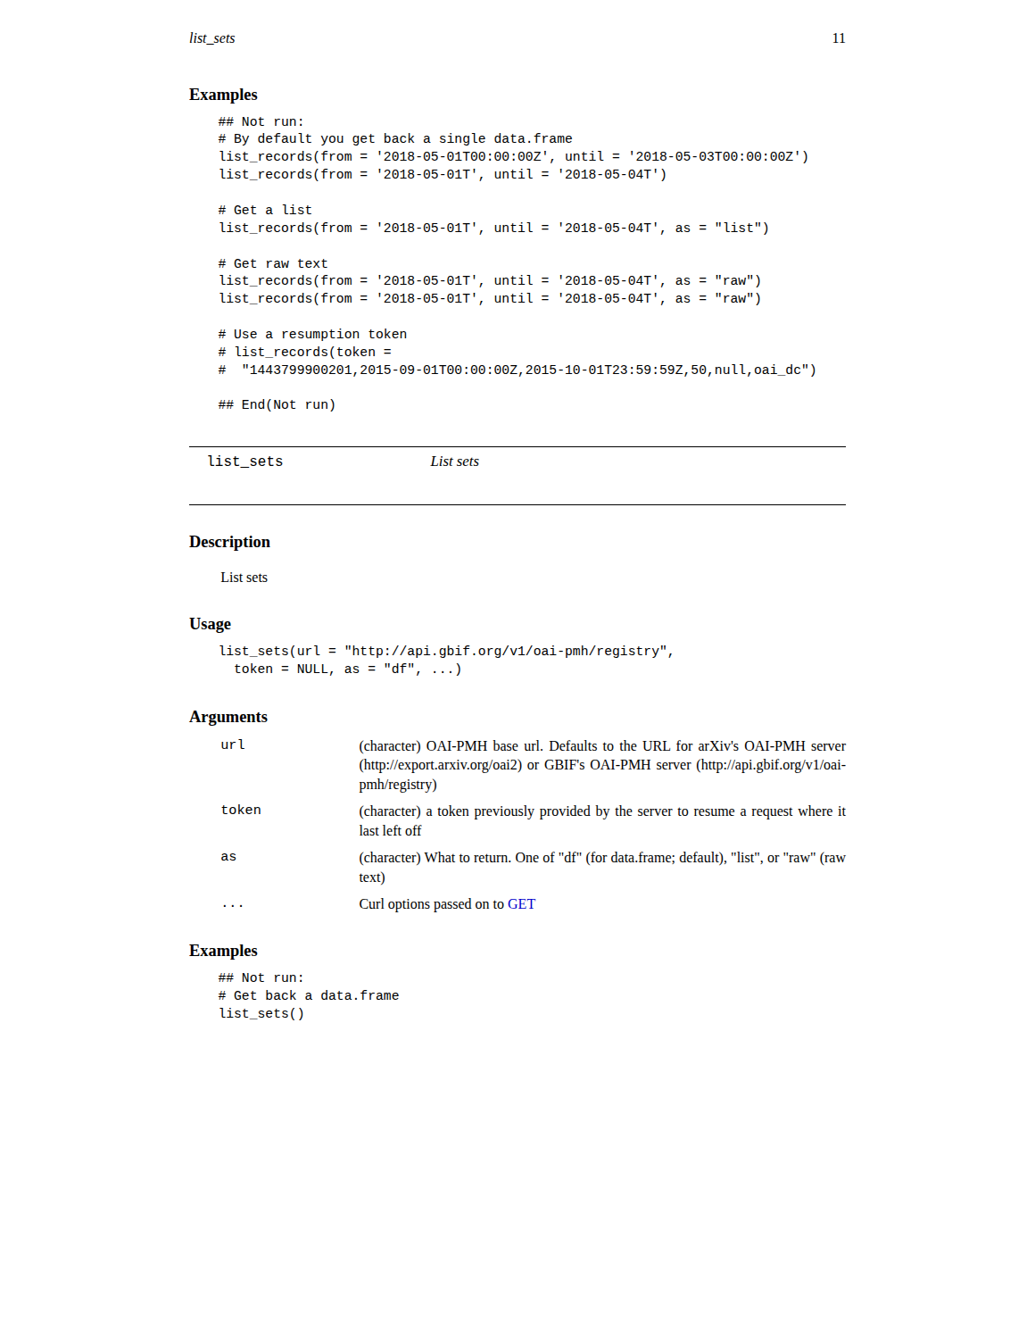list_sets 11
Examples
## Not run: 
# By default you get back a single data.frame
list_records(from = '2018-05-01T00:00:00Z', until = '2018-05-03T00:00:00Z')
list_records(from = '2018-05-01T', until = '2018-05-04T')

# Get a list
list_records(from = '2018-05-01T', until = '2018-05-04T', as = "list")

# Get raw text
list_records(from = '2018-05-01T', until = '2018-05-04T', as = "raw")
list_records(from = '2018-05-01T', until = '2018-05-04T', as = "raw")

# Use a resumption token
# list_records(token =
#  "1443799900201,2015-09-01T00:00:00Z,2015-10-01T23:59:59Z,50,null,oai_dc")

## End(Not run)
list_sets List sets
Description
List sets
Usage
list_sets(url = "http://api.gbif.org/v1/oai-pmh/registry",
  token = NULL, as = "df", ...)
Arguments
url
(character) OAI-PMH base url. Defaults to the URL for arXiv's OAI-PMH server (http://export.arxiv.org/oai2) or GBIF's OAI-PMH server (http://api.gbif.org/v1/oai-pmh/registry)
token
(character) a token previously provided by the server to resume a request where it last left off
as
(character) What to return. One of "df" (for data.frame; default), "list", or "raw" (raw text)
...
Curl options passed on to GET
Examples
## Not run: 
# Get back a data.frame
list_sets()